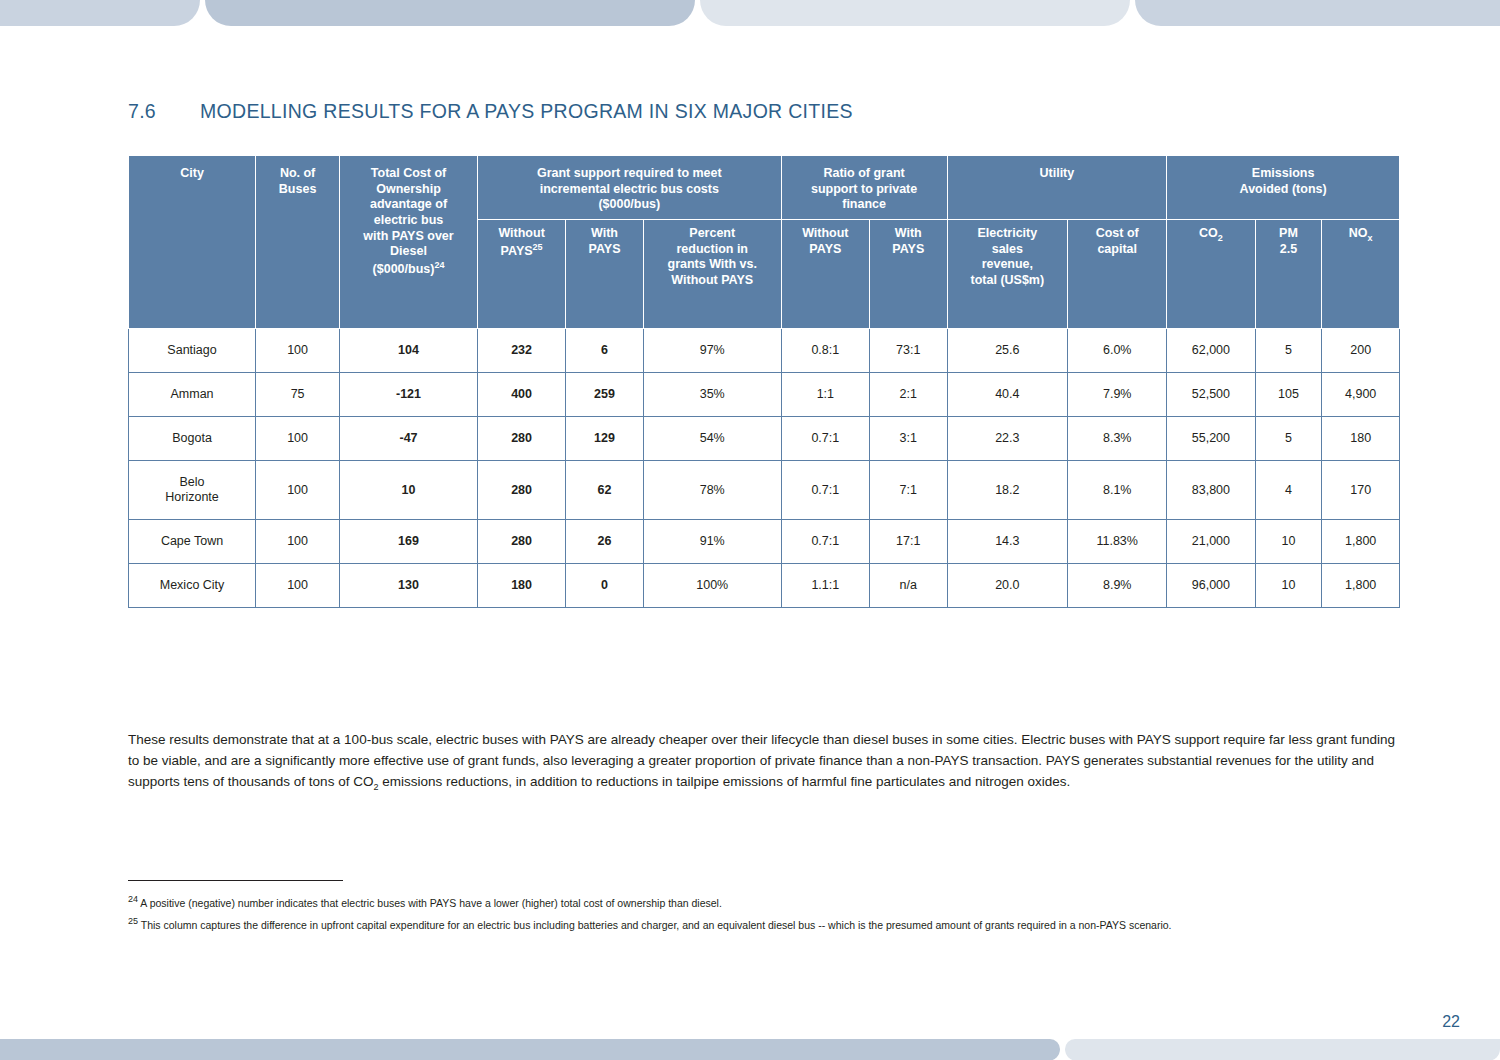7.6 MODELLING RESULTS FOR A PAYS PROGRAM IN SIX MAJOR CITIES
| City | No. of Buses | Total Cost of Ownership advantage of electric bus with PAYS over Diesel ($000/bus) 24 | Grant support required to meet incremental electric bus costs ($000/bus) | Ratio of grant support to private finance | Utility | Emissions Avoided (tons) |
| --- | --- | --- | --- | --- | --- | --- |
| Without PAYS 25 | With PAYS | Percent reduction in grants With vs. Without PAYS | Without PAYS | With PAYS | Electricity sales revenue, total (US$m) | Cost of capital | CO 2 | PM 2.5 | NO x |
| Santiago | 100 | 104 | 232 | 6 | 97% | 0.8:1 | 73:1 | 25.6 | 6.0% | 62,000 | 5 | 200 |
| Amman | 75 | -121 | 400 | 259 | 35% | 1:1 | 2:1 | 40.4 | 7.9% | 52,500 | 105 | 4,900 |
| Bogota | 100 | -47 | 280 | 129 | 54% | 0.7:1 | 3:1 | 22.3 | 8.3% | 55,200 | 5 | 180 |
| Belo Horizonte | 100 | 10 | 280 | 62 | 78% | 0.7:1 | 7:1 | 18.2 | 8.1% | 83,800 | 4 | 170 |
| Cape Town | 100 | 169 | 280 | 26 | 91% | 0.7:1 | 17:1 | 14.3 | 11.83% | 21,000 | 10 | 1,800 |
| Mexico City | 100 | 130 | 180 | 0 | 100% | 1.1:1 | n/a | 20.0 | 8.9% | 96,000 | 10 | 1,800 |
These results demonstrate that at a 100-bus scale, electric buses with PAYS are already cheaper over their lifecycle than diesel buses in some cities. Electric buses with PAYS support require far less grant funding to be viable, and are a significantly more effective use of grant funds, also leveraging a greater proportion of private finance than a non-PAYS transaction. PAYS generates substantial revenues for the utility and supports tens of thousands of tons of CO2 emissions reductions, in addition to reductions in tailpipe emissions of harmful fine particulates and nitrogen oxides.
24 A positive (negative) number indicates that electric buses with PAYS have a lower (higher) total cost of ownership than diesel.
25 This column captures the difference in upfront capital expenditure for an electric bus including batteries and charger, and an equivalent diesel bus -- which is the presumed amount of grants required in a non-PAYS scenario.
22